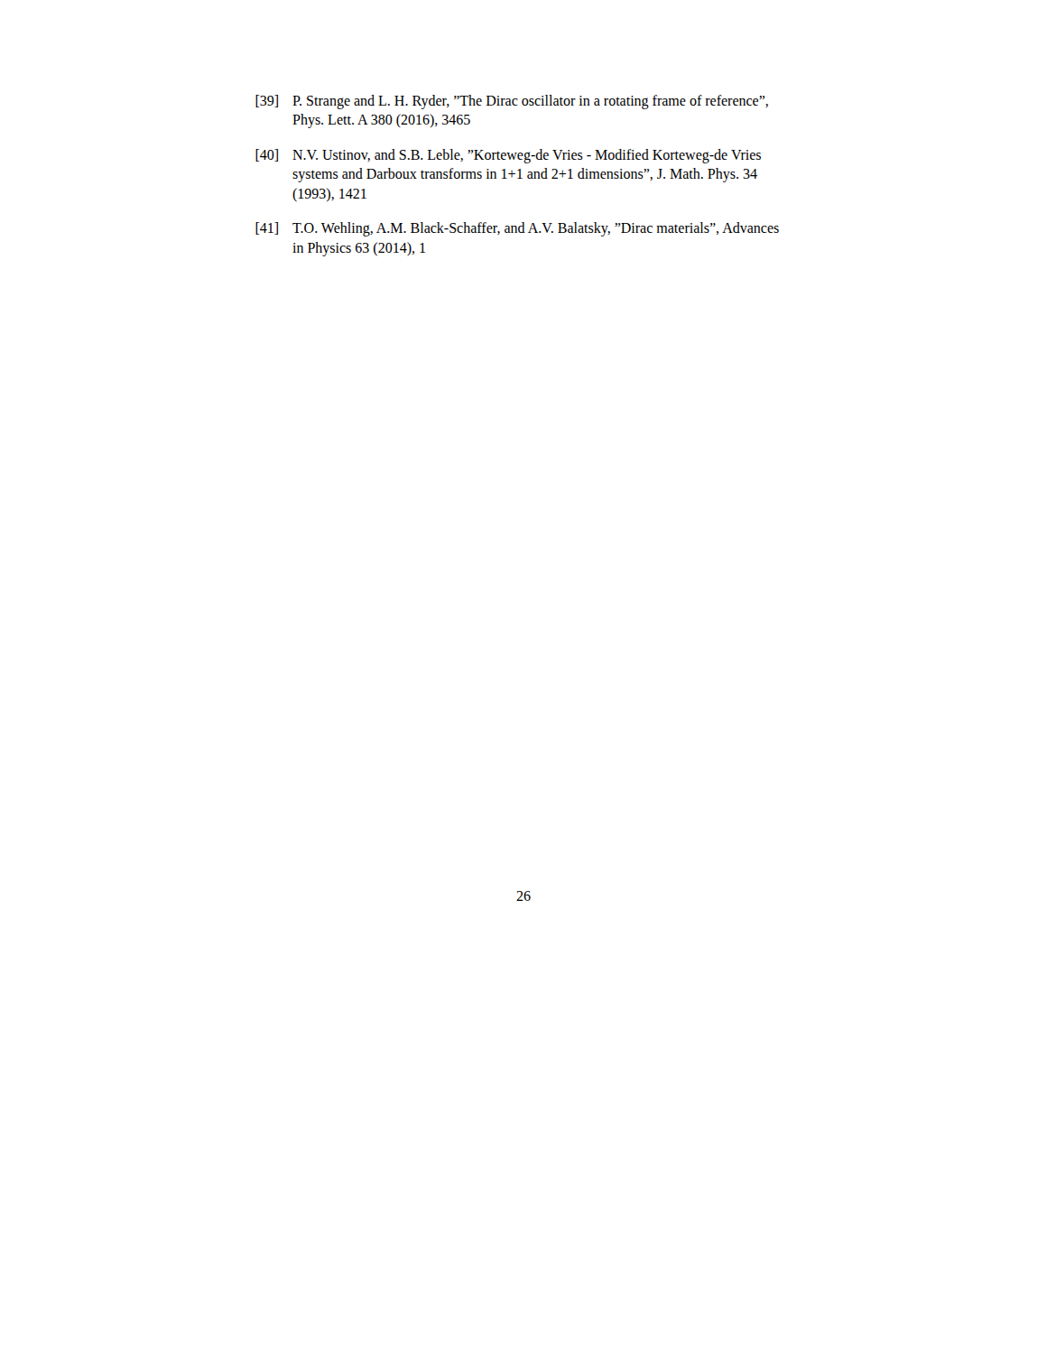[39] P. Strange and L. H. Ryder, ”The Dirac oscillator in a rotating frame of reference”, Phys. Lett. A 380 (2016), 3465
[40] N.V. Ustinov, and S.B. Leble, ”Korteweg-de Vries - Modified Korteweg-de Vries systems and Darboux transforms in 1+1 and 2+1 dimensions”, J. Math. Phys. 34 (1993), 1421
[41] T.O. Wehling, A.M. Black-Schaffer, and A.V. Balatsky, ”Dirac materials”, Advances in Physics 63 (2014), 1
26